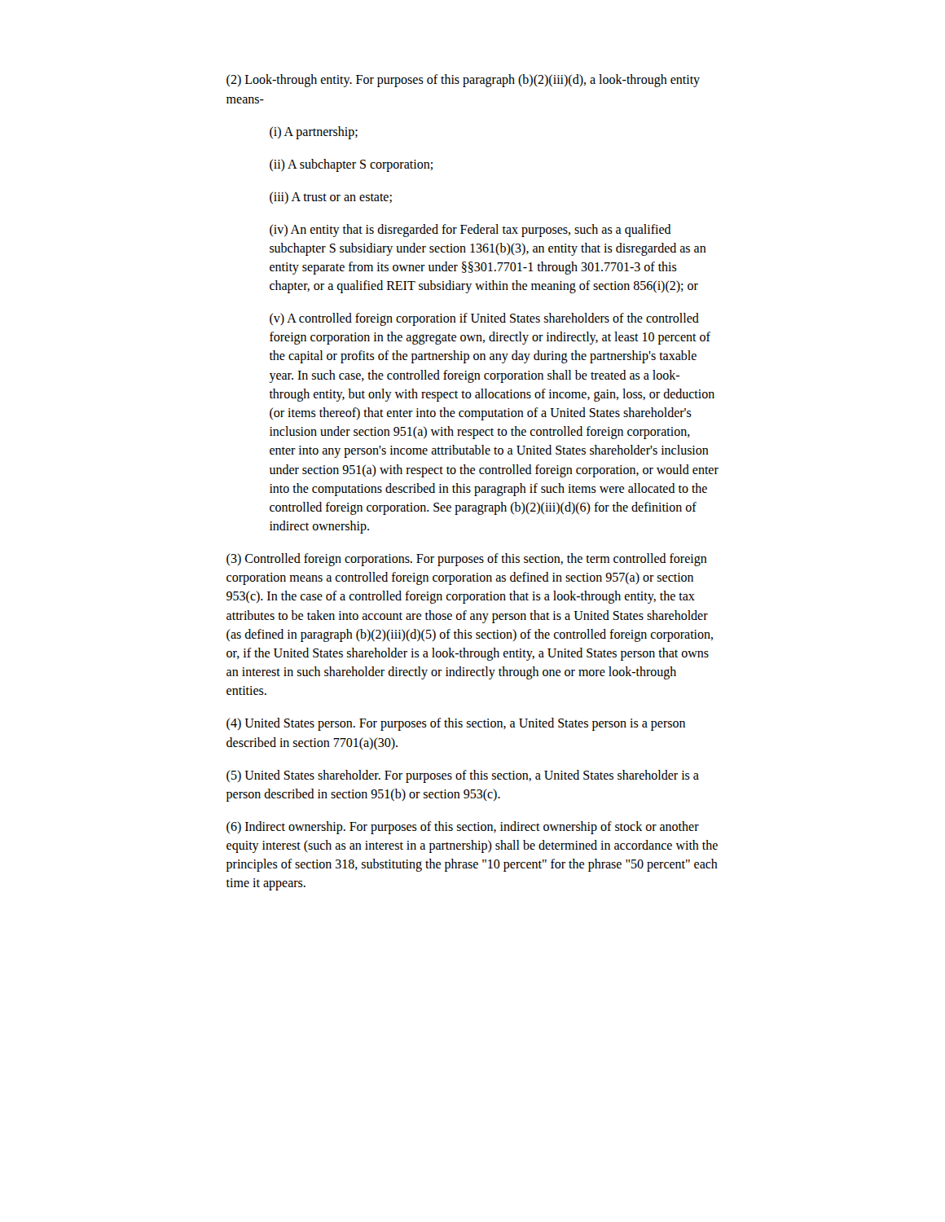(2) Look-through entity. For purposes of this paragraph (b)(2)(iii)(d), a look-through entity means-
(i) A partnership;
(ii) A subchapter S corporation;
(iii) A trust or an estate;
(iv) An entity that is disregarded for Federal tax purposes, such as a qualified subchapter S subsidiary under section 1361(b)(3), an entity that is disregarded as an entity separate from its owner under §§301.7701-1 through 301.7701-3 of this chapter, or a qualified REIT subsidiary within the meaning of section 856(i)(2); or
(v) A controlled foreign corporation if United States shareholders of the controlled foreign corporation in the aggregate own, directly or indirectly, at least 10 percent of the capital or profits of the partnership on any day during the partnership's taxable year. In such case, the controlled foreign corporation shall be treated as a look-through entity, but only with respect to allocations of income, gain, loss, or deduction (or items thereof) that enter into the computation of a United States shareholder's inclusion under section 951(a) with respect to the controlled foreign corporation, enter into any person's income attributable to a United States shareholder's inclusion under section 951(a) with respect to the controlled foreign corporation, or would enter into the computations described in this paragraph if such items were allocated to the controlled foreign corporation. See paragraph (b)(2)(iii)(d)(6) for the definition of indirect ownership.
(3) Controlled foreign corporations. For purposes of this section, the term controlled foreign corporation means a controlled foreign corporation as defined in section 957(a) or section 953(c). In the case of a controlled foreign corporation that is a look-through entity, the tax attributes to be taken into account are those of any person that is a United States shareholder (as defined in paragraph (b)(2)(iii)(d)(5) of this section) of the controlled foreign corporation, or, if the United States shareholder is a look-through entity, a United States person that owns an interest in such shareholder directly or indirectly through one or more look-through entities.
(4) United States person. For purposes of this section, a United States person is a person described in section 7701(a)(30).
(5) United States shareholder. For purposes of this section, a United States shareholder is a person described in section 951(b) or section 953(c).
(6) Indirect ownership. For purposes of this section, indirect ownership of stock or another equity interest (such as an interest in a partnership) shall be determined in accordance with the principles of section 318, substituting the phrase "10 percent" for the phrase "50 percent" each time it appears.